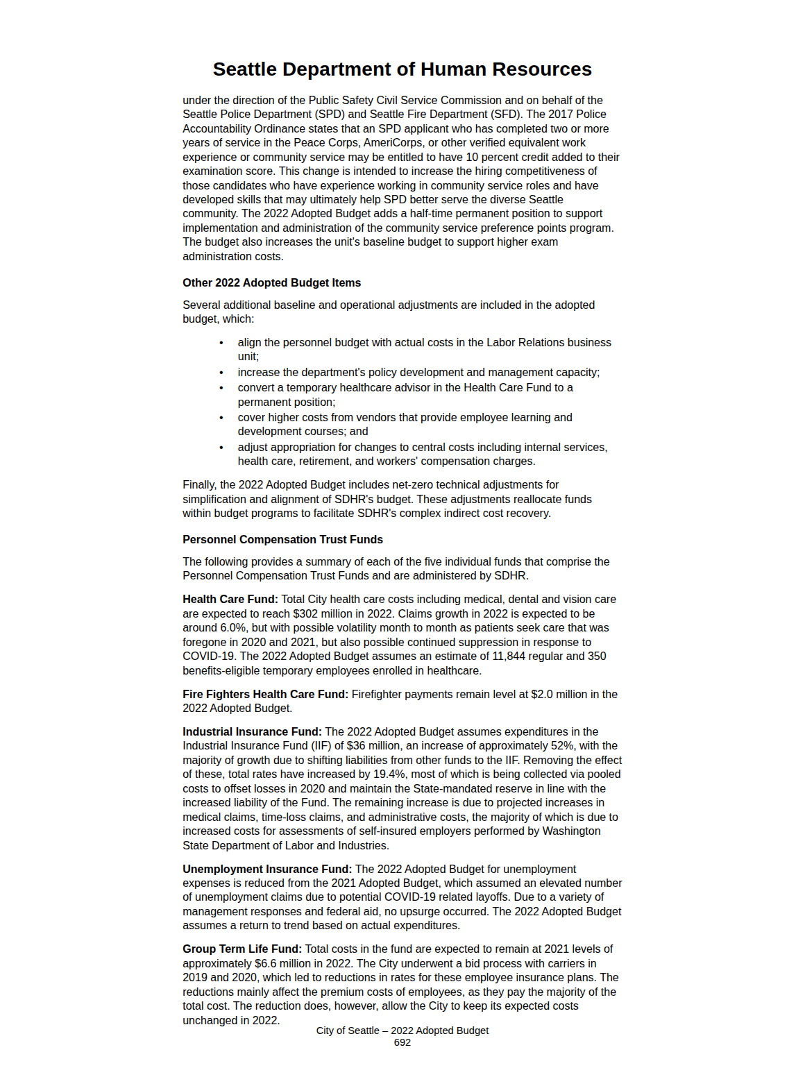Seattle Department of Human Resources
under the direction of the Public Safety Civil Service Commission and on behalf of the Seattle Police Department (SPD) and Seattle Fire Department (SFD). The 2017 Police Accountability Ordinance states that an SPD applicant who has completed two or more years of service in the Peace Corps, AmeriCorps, or other verified equivalent work experience or community service may be entitled to have 10 percent credit added to their examination score. This change is intended to increase the hiring competitiveness of those candidates who have experience working in community service roles and have developed skills that may ultimately help SPD better serve the diverse Seattle community. The 2022 Adopted Budget adds a half-time permanent position to support implementation and administration of the community service preference points program. The budget also increases the unit's baseline budget to support higher exam administration costs.
Other 2022 Adopted Budget Items
Several additional baseline and operational adjustments are included in the adopted budget, which:
align the personnel budget with actual costs in the Labor Relations business unit;
increase the department's policy development and management capacity;
convert a temporary healthcare advisor in the Health Care Fund to a permanent position;
cover higher costs from vendors that provide employee learning and development courses; and
adjust appropriation for changes to central costs including internal services, health care, retirement, and workers' compensation charges.
Finally, the 2022 Adopted Budget includes net-zero technical adjustments for simplification and alignment of SDHR's budget. These adjustments reallocate funds within budget programs to facilitate SDHR's complex indirect cost recovery.
Personnel Compensation Trust Funds
The following provides a summary of each of the five individual funds that comprise the Personnel Compensation Trust Funds and are administered by SDHR.
Health Care Fund: Total City health care costs including medical, dental and vision care are expected to reach $302 million in 2022. Claims growth in 2022 is expected to be around 6.0%, but with possible volatility month to month as patients seek care that was foregone in 2020 and 2021, but also possible continued suppression in response to COVID-19. The 2022 Adopted Budget assumes an estimate of 11,844 regular and 350 benefits-eligible temporary employees enrolled in healthcare.
Fire Fighters Health Care Fund: Firefighter payments remain level at $2.0 million in the 2022 Adopted Budget.
Industrial Insurance Fund: The 2022 Adopted Budget assumes expenditures in the Industrial Insurance Fund (IIF) of $36 million, an increase of approximately 52%, with the majority of growth due to shifting liabilities from other funds to the IIF. Removing the effect of these, total rates have increased by 19.4%, most of which is being collected via pooled costs to offset losses in 2020 and maintain the State-mandated reserve in line with the increased liability of the Fund. The remaining increase is due to projected increases in medical claims, time-loss claims, and administrative costs, the majority of which is due to increased costs for assessments of self-insured employers performed by Washington State Department of Labor and Industries.
Unemployment Insurance Fund: The 2022 Adopted Budget for unemployment expenses is reduced from the 2021 Adopted Budget, which assumed an elevated number of unemployment claims due to potential COVID-19 related layoffs. Due to a variety of management responses and federal aid, no upsurge occurred. The 2022 Adopted Budget assumes a return to trend based on actual expenditures.
Group Term Life Fund: Total costs in the fund are expected to remain at 2021 levels of approximately $6.6 million in 2022. The City underwent a bid process with carriers in 2019 and 2020, which led to reductions in rates for these employee insurance plans. The reductions mainly affect the premium costs of employees, as they pay the majority of the total cost. The reduction does, however, allow the City to keep its expected costs unchanged in 2022.
City of Seattle – 2022 Adopted Budget
692